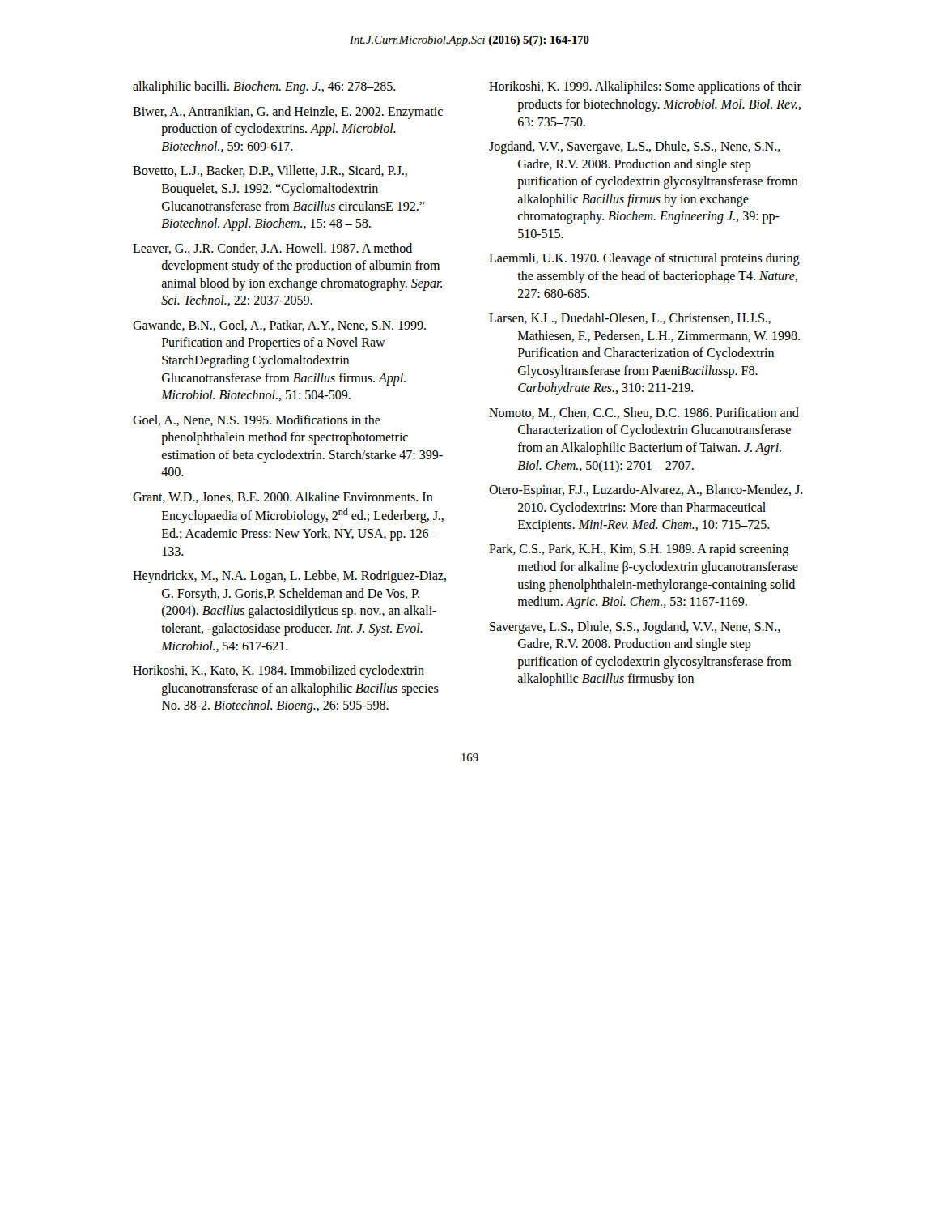Int.J.Curr.Microbiol.App.Sci (2016) 5(7): 164-170
alkaliphilic bacilli. Biochem. Eng. J., 46: 278–285.
Biwer, A., Antranikian, G. and Heinzle, E. 2002. Enzymatic production of cyclodextrins. Appl. Microbiol. Biotechnol., 59: 609-617.
Bovetto, L.J., Backer, D.P., Villette, J.R., Sicard, P.J., Bouquelet, S.J. 1992. “Cyclomaltodextrin Glucanotransferase from Bacillus circulansE 192.” Biotechnol. Appl. Biochem., 15: 48 – 58.
Leaver, G., J.R. Conder, J.A. Howell. 1987. A method development study of the production of albumin from animal blood by ion exchange chromatography. Separ. Sci. Technol., 22: 2037-2059.
Gawande, B.N., Goel, A., Patkar, A.Y., Nene, S.N. 1999. Purification and Properties of a Novel Raw StarchDegrading Cyclomaltodextrin Glucanotransferase from Bacillus firmus. Appl. Microbiol. Biotechnol., 51: 504-509.
Goel, A., Nene, N.S. 1995. Modifications in the phenolphthalein method for spectrophotometric estimation of beta cyclodextrin. Starch/starke 47: 399-400.
Grant, W.D., Jones, B.E. 2000. Alkaline Environments. In Encyclopaedia of Microbiology, 2nd ed.; Lederberg, J., Ed.; Academic Press: New York, NY, USA, pp. 126–133.
Heyndrickx, M., N.A. Logan, L. Lebbe, M. Rodriguez-Diaz, G. Forsyth, J. Goris,P. Scheldeman and De Vos, P. (2004). Bacillus galactosidilyticus sp. nov., an alkali-tolerant, -galactosidase producer. Int. J. Syst. Evol. Microbiol., 54: 617-621.
Horikoshi, K., Kato, K. 1984. Immobilized cyclodextrin glucanotransferase of an alkalophilic Bacillus species No. 38-2. Biotechnol. Bioeng., 26: 595-598.
Horikoshi, K. 1999. Alkaliphiles: Some applications of their products for biotechnology. Microbiol. Mol. Biol. Rev., 63: 735–750.
Jogdand, V.V., Savergave, L.S., Dhule, S.S., Nene, S.N., Gadre, R.V. 2008. Production and single step purification of cyclodextrin glycosyltransferase fromn alkalophilic Bacillus firmus by ion exchange chromatography. Biochem. Engineering J., 39: pp- 510-515.
Laemmli, U.K. 1970. Cleavage of structural proteins during the assembly of the head of bacteriophage T4. Nature, 227: 680-685.
Larsen, K.L., Duedahl-Olesen, L., Christensen, H.J.S., Mathiesen, F., Pedersen, L.H., Zimmermann, W. 1998. Purification and Characterization of Cyclodextrin Glycosyltransferase from PaeniBacillussp. F8. Carbohydrate Res., 310: 211-219.
Nomoto, M., Chen, C.C., Sheu, D.C. 1986. Purification and Characterization of Cyclodextrin Glucanotransferase from an Alkalophilic Bacterium of Taiwan. J. Agri. Biol. Chem., 50(11): 2701 – 2707.
Otero-Espinar, F.J., Luzardo-Alvarez, A., Blanco-Mendez, J. 2010. Cyclodextrins: More than Pharmaceutical Excipients. Mini-Rev. Med. Chem., 10: 715–725.
Park, C.S., Park, K.H., Kim, S.H. 1989. A rapid screening method for alkaline β-cyclodextrin glucanotransferase using phenolphthalein-methylorange-containing solid medium. Agric. Biol. Chem., 53: 1167-1169.
Savergave, L.S., Dhule, S.S., Jogdand, V.V., Nene, S.N., Gadre, R.V. 2008. Production and single step purification of cyclodextrin glycosyltransferase from alkalophilic Bacillus firmusby ion
169